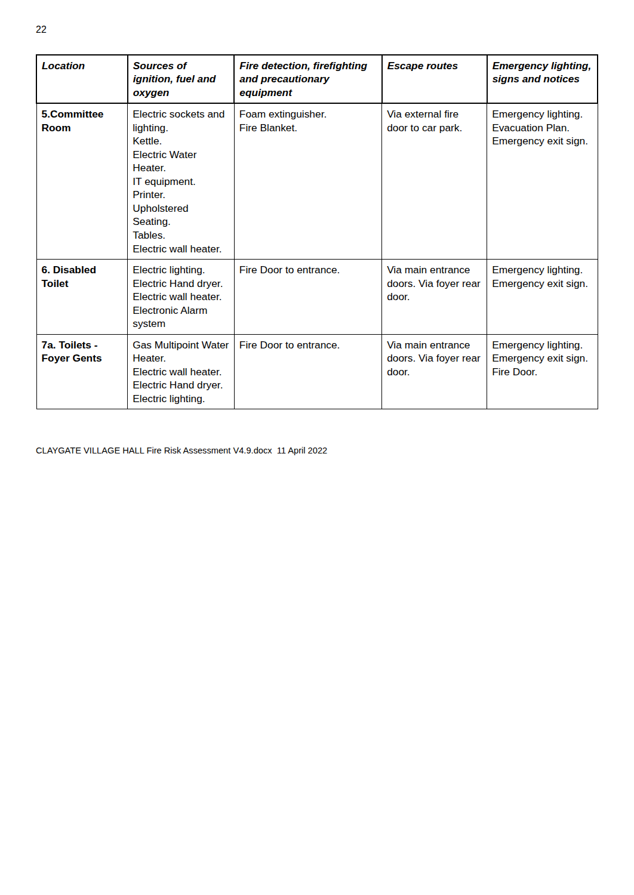22
| Location | Sources of ignition, fuel and oxygen | Fire detection, firefighting and precautionary equipment | Escape routes | Emergency lighting, signs and notices |
| --- | --- | --- | --- | --- |
| 5.Committee Room | Electric sockets and lighting. Kettle. Electric Water Heater. IT equipment. Printer. Upholstered Seating. Tables. Electric wall heater. | Foam extinguisher. Fire Blanket. | Via external fire door to car park. | Emergency lighting. Evacuation Plan. Emergency exit sign. |
| 6. Disabled Toilet | Electric lighting. Electric Hand dryer. Electric wall heater. Electronic Alarm system | Fire Door to entrance. | Via main entrance doors. Via foyer rear door. | Emergency lighting. Emergency exit sign. |
| 7a. Toilets - Foyer Gents | Gas Multipoint Water Heater. Electric wall heater. Electric Hand dryer. Electric lighting. | Fire Door to entrance. | Via main entrance doors. Via foyer rear door. | Emergency lighting. Emergency exit sign. Fire Door. |
CLAYGATE VILLAGE HALL Fire Risk Assessment V4.9.docx 11 April 2022